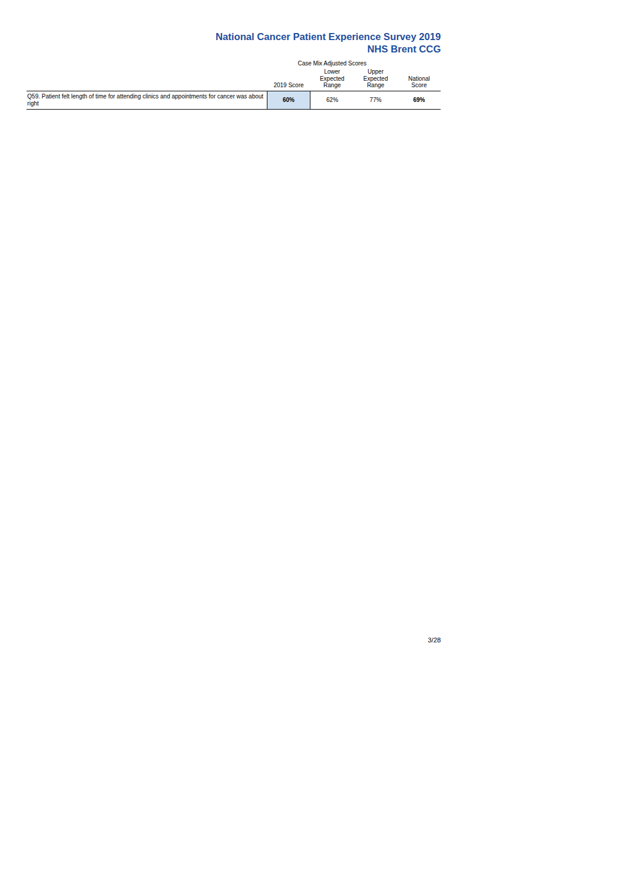National Cancer Patient Experience Survey 2019
NHS Brent CCG
| | Case Mix Adjusted Scores | |
| | 2019 Score | Lower Expected Range | Upper Expected Range | National Score |
| Q59. Patient felt length of time for attending clinics and appointments for cancer was about right | 60% | 62% | 77% | 69% |
3/28